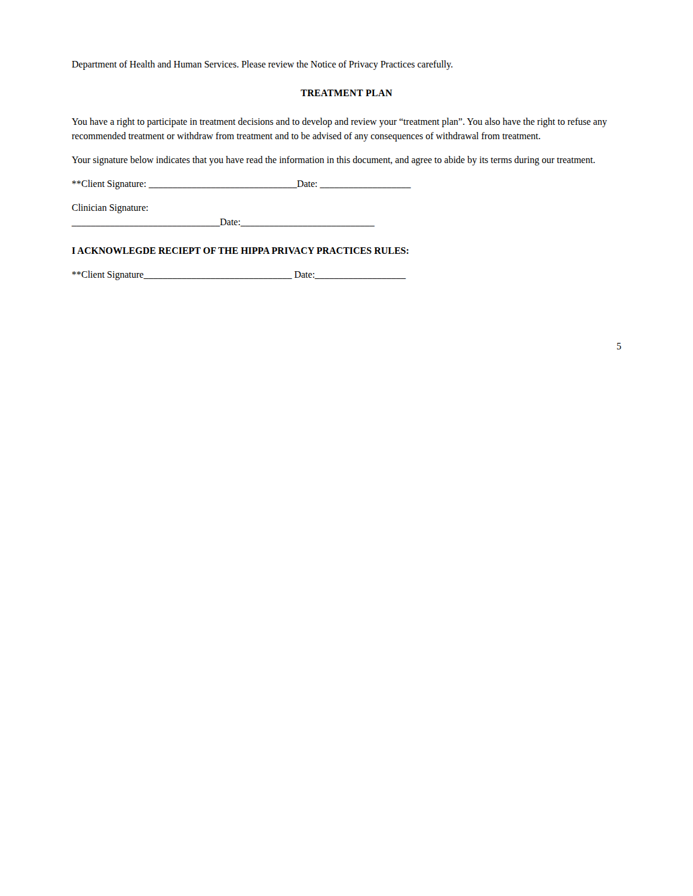Department of Health and Human Services. Please review the Notice of Privacy Practices carefully.
TREATMENT PLAN
You have a right to participate in treatment decisions and to develop and review your “treatment plan”. You also have the right to refuse any recommended treatment or withdraw from treatment and to be advised of any consequences of withdrawal from treatment.
Your signature below indicates that you have read the information in this document, and agree to abide by its terms during our treatment.
**Client Signature: _______________________________Date: ___________________
Clinician Signature:
_______________________________Date:____________________________
I ACKNOWLEGDE RECIEPT OF THE HIPPA PRIVACY PRACTICES RULES:
**Client Signature_______________________________ Date:___________________
5